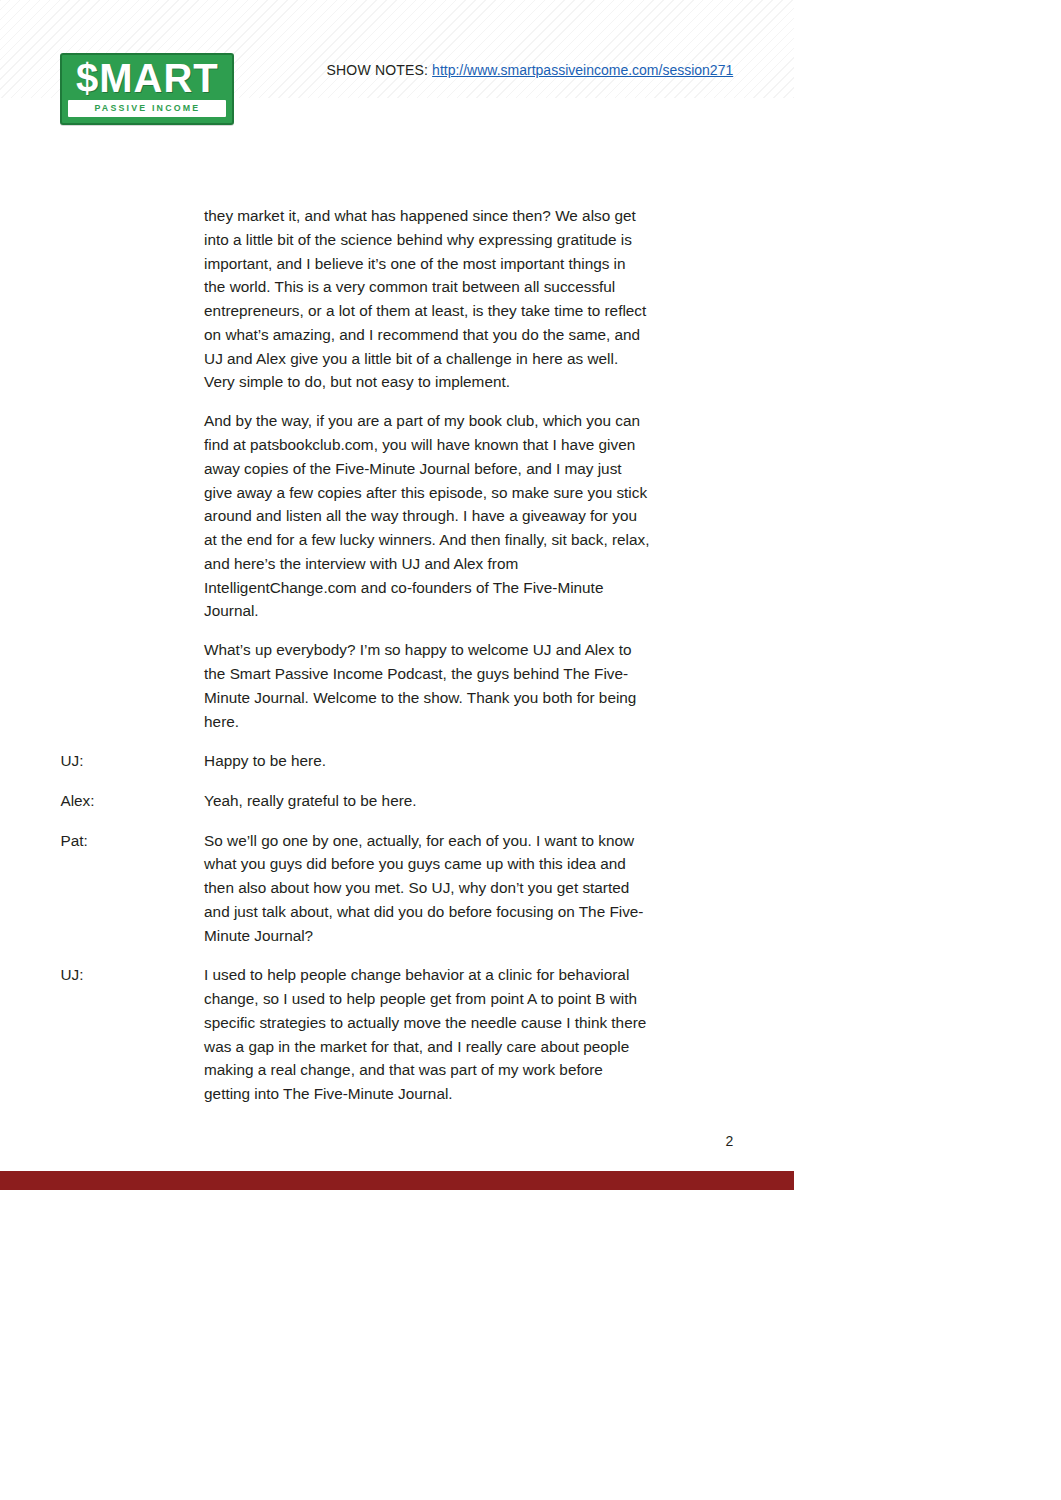$MART
PASSIVE INCOME
SHOW NOTES: http://www.smartpassiveincome.com/session271
they market it, and what has happened since then? We also get into a little bit of the science behind why expressing gratitude is important, and I believe it’s one of the most important things in the world. This is a very common trait between all successful entrepreneurs, or a lot of them at least, is they take time to reflect on what’s amazing, and I recommend that you do the same, and UJ and Alex give you a little bit of a challenge in here as well. Very simple to do, but not easy to implement.
And by the way, if you are a part of my book club, which you can find at patsbookclub.com, you will have known that I have given away copies of the Five-Minute Journal before, and I may just give away a few copies after this episode, so make sure you stick around and listen all the way through. I have a giveaway for you at the end for a few lucky winners. And then finally, sit back, relax, and here’s the interview with UJ and Alex from IntelligentChange.com and co-founders of The Five-Minute Journal.
What’s up everybody? I’m so happy to welcome UJ and Alex to the Smart Passive Income Podcast, the guys behind The Five-Minute Journal. Welcome to the show. Thank you both for being here.
UJ:
Happy to be here.
Alex:
Yeah, really grateful to be here.
Pat:
So we’ll go one by one, actually, for each of you. I want to know what you guys did before you guys came up with this idea and then also about how you met. So UJ, why don’t you get started and just talk about, what did you do before focusing on The Five-Minute Journal?
UJ:
I used to help people change behavior at a clinic for behavioral change, so I used to help people get from point A to point B with specific strategies to actually move the needle cause I think there was a gap in the market for that, and I really care about people making a real change, and that was part of my work before getting into The Five-Minute Journal.
2